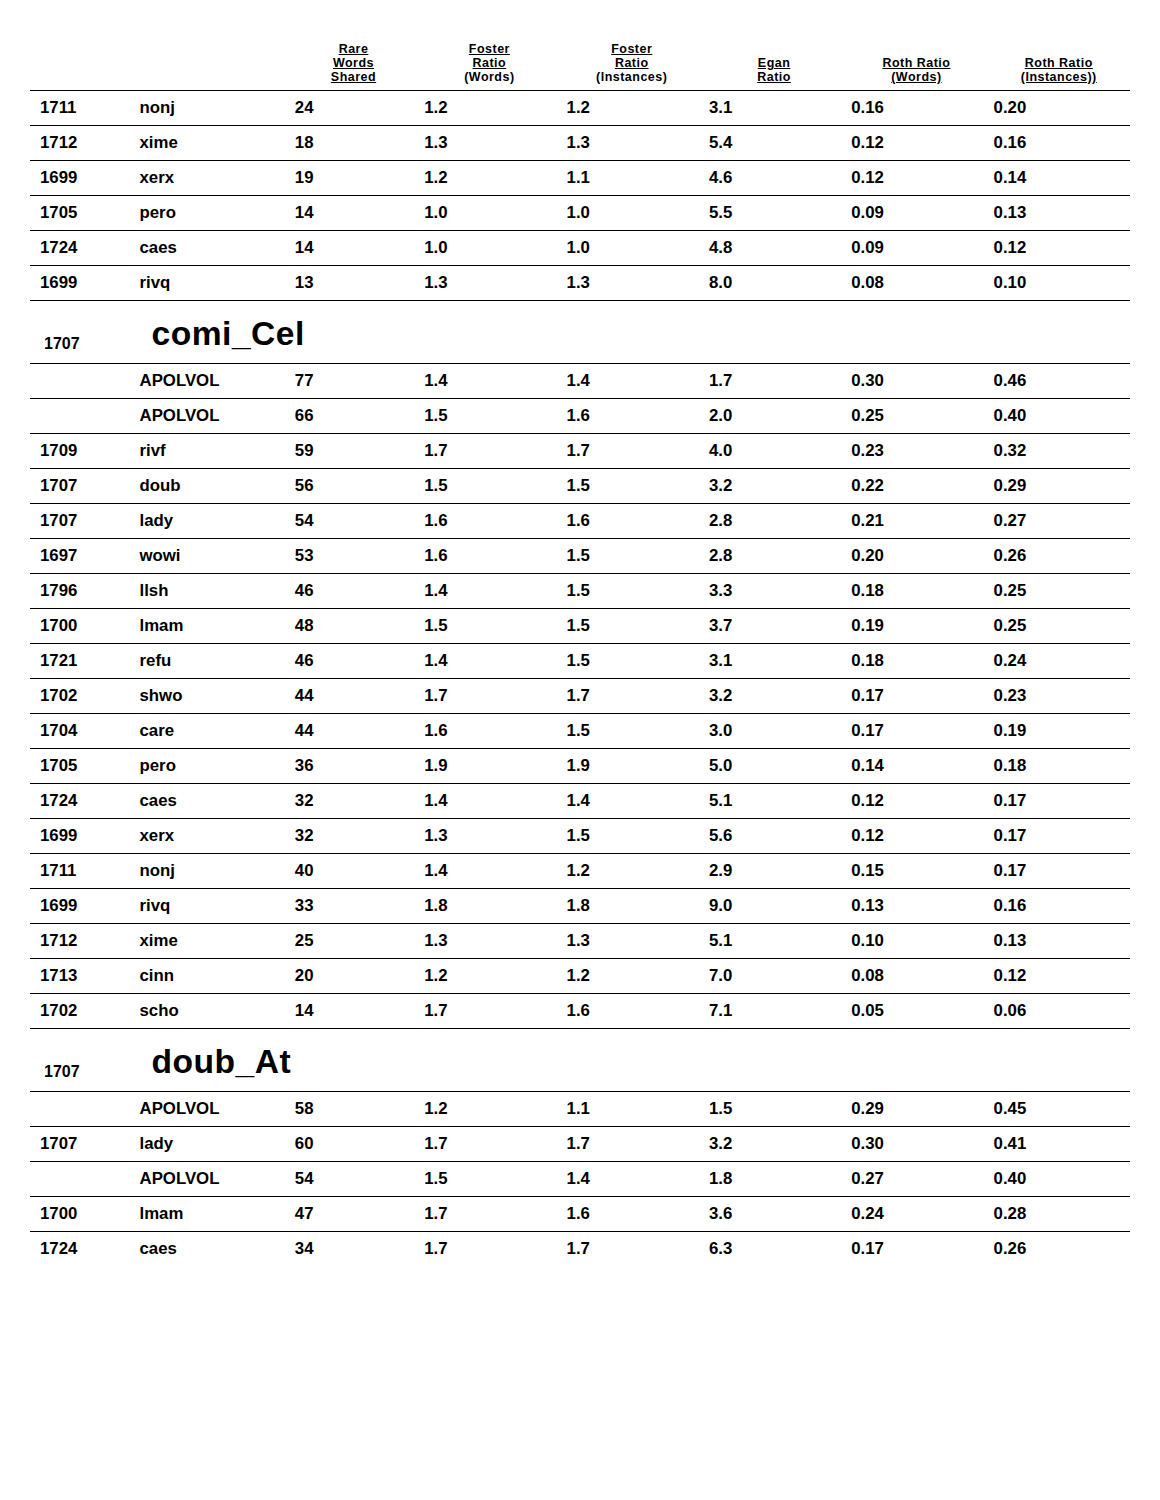| | | Rare Words Shared | Foster Ratio (Words) | Foster Ratio (Instances) | Egan Ratio | Roth Ratio (Words) | Roth Ratio (Instances)) |
| --- | --- | --- | --- | --- | --- | --- | --- |
| 1711 | nonj | 24 | 1.2 | 1.2 | 3.1 | 0.16 | 0.20 |
| 1712 | xime | 18 | 1.3 | 1.3 | 5.4 | 0.12 | 0.16 |
| 1699 | xerx | 19 | 1.2 | 1.1 | 4.6 | 0.12 | 0.14 |
| 1705 | pero | 14 | 1.0 | 1.0 | 5.5 | 0.09 | 0.13 |
| 1724 | caes | 14 | 1.0 | 1.0 | 4.8 | 0.09 | 0.12 |
| 1699 | rivq | 13 | 1.3 | 1.3 | 8.0 | 0.08 | 0.10 |
| 1707 | comi_Cel |
| | APOLVOL | 77 | 1.4 | 1.4 | 1.7 | 0.30 | 0.46 |
| | APOLVOL | 66 | 1.5 | 1.6 | 2.0 | 0.25 | 0.40 |
| 1709 | rivf | 59 | 1.7 | 1.7 | 4.0 | 0.23 | 0.32 |
| 1707 | doub | 56 | 1.5 | 1.5 | 3.2 | 0.22 | 0.29 |
| 1707 | lady | 54 | 1.6 | 1.6 | 2.8 | 0.21 | 0.27 |
| 1697 | wowi | 53 | 1.6 | 1.5 | 2.8 | 0.20 | 0.26 |
| 1796 | llsh | 46 | 1.4 | 1.5 | 3.3 | 0.18 | 0.25 |
| 1700 | lmam | 48 | 1.5 | 1.5 | 3.7 | 0.19 | 0.25 |
| 1721 | refu | 46 | 1.4 | 1.5 | 3.1 | 0.18 | 0.24 |
| 1702 | shwo | 44 | 1.7 | 1.7 | 3.2 | 0.17 | 0.23 |
| 1704 | care | 44 | 1.6 | 1.5 | 3.0 | 0.17 | 0.19 |
| 1705 | pero | 36 | 1.9 | 1.9 | 5.0 | 0.14 | 0.18 |
| 1724 | caes | 32 | 1.4 | 1.4 | 5.1 | 0.12 | 0.17 |
| 1699 | xerx | 32 | 1.3 | 1.5 | 5.6 | 0.12 | 0.17 |
| 1711 | nonj | 40 | 1.4 | 1.2 | 2.9 | 0.15 | 0.17 |
| 1699 | rivq | 33 | 1.8 | 1.8 | 9.0 | 0.13 | 0.16 |
| 1712 | xime | 25 | 1.3 | 1.3 | 5.1 | 0.10 | 0.13 |
| 1713 | cinn | 20 | 1.2 | 1.2 | 7.0 | 0.08 | 0.12 |
| 1702 | scho | 14 | 1.7 | 1.6 | 7.1 | 0.05 | 0.06 |
| 1707 | doub_At |
| | APOLVOL | 58 | 1.2 | 1.1 | 1.5 | 0.29 | 0.45 |
| 1707 | lady | 60 | 1.7 | 1.7 | 3.2 | 0.30 | 0.41 |
| | APOLVOL | 54 | 1.5 | 1.4 | 1.8 | 0.27 | 0.40 |
| 1700 | lmam | 47 | 1.7 | 1.6 | 3.6 | 0.24 | 0.28 |
| 1724 | caes | 34 | 1.7 | 1.7 | 6.3 | 0.17 | 0.26 |